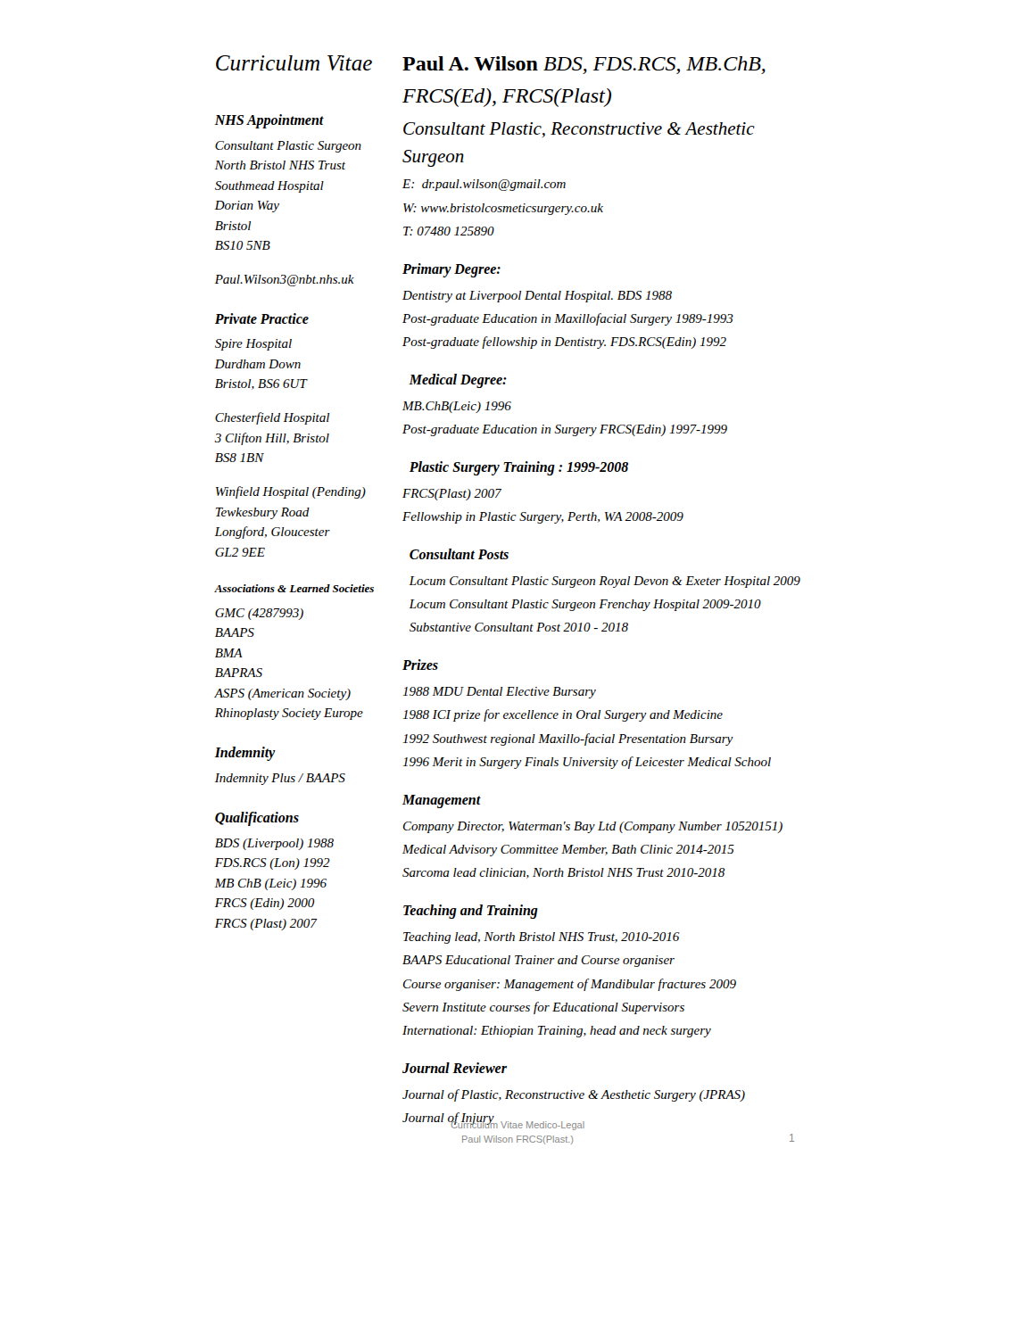Curriculum Vitae
NHS Appointment
Consultant Plastic Surgeon
North Bristol NHS Trust
Southmead Hospital
Dorian Way
Bristol
BS10 5NB
Paul.Wilson3@nbt.nhs.uk
Private Practice
Spire Hospital
Durdham Down
Bristol, BS6 6UT
Chesterfield Hospital
3 Clifton Hill, Bristol
BS8 1BN
Winfield Hospital (Pending)
Tewkesbury Road
Longford, Gloucester
GL2 9EE
Associations & Learned Societies
GMC (4287993)
BAAPS
BMA
BAPRAS
ASPS (American Society)
Rhinoplasty Society Europe
Indemnity
Indemnity Plus / BAAPS
Qualifications
BDS (Liverpool) 1988
FDS.RCS (Lon) 1992
MB ChB (Leic) 1996
FRCS (Edin) 2000
FRCS (Plast) 2007
Paul A. Wilson BDS, FDS.RCS, MB.ChB, FRCS(Ed), FRCS(Plast)
Consultant Plastic, Reconstructive & Aesthetic Surgeon
E: dr.paul.wilson@gmail.com
W: www.bristolcosmeticsurgery.co.uk
T: 07480 125890
Primary Degree:
Dentistry at Liverpool Dental Hospital. BDS 1988
Post-graduate Education in Maxillofacial Surgery 1989-1993
Post-graduate fellowship in Dentistry. FDS.RCS(Edin) 1992
Medical Degree:
MB.ChB(Leic) 1996
Post-graduate Education in Surgery FRCS(Edin) 1997-1999
Plastic Surgery Training : 1999-2008
FRCS(Plast) 2007
Fellowship in Plastic Surgery, Perth, WA 2008-2009
Consultant Posts
Locum Consultant Plastic Surgeon Royal Devon & Exeter Hospital 2009
Locum Consultant Plastic Surgeon Frenchay Hospital 2009-2010
Substantive Consultant Post 2010 - 2018
Prizes
1988 MDU Dental Elective Bursary
1988 ICI prize for excellence in Oral Surgery and Medicine
1992 Southwest regional Maxillo-facial Presentation Bursary
1996 Merit in Surgery Finals University of Leicester Medical School
Management
Company Director, Waterman's Bay Ltd (Company Number 10520151)
Medical Advisory Committee Member, Bath Clinic 2014-2015
Sarcoma lead clinician, North Bristol NHS Trust 2010-2018
Teaching and Training
Teaching lead, North Bristol NHS Trust, 2010-2016
BAAPS Educational Trainer and Course organiser
Course organiser: Management of Mandibular fractures 2009
Severn Institute courses for Educational Supervisors
International: Ethiopian Training, head and neck surgery
Journal Reviewer
Journal of Plastic, Reconstructive & Aesthetic Surgery (JPRAS)
Journal of Injury
Curriculum Vitae Medico-Legal
Paul Wilson FRCS(Plast.) 1